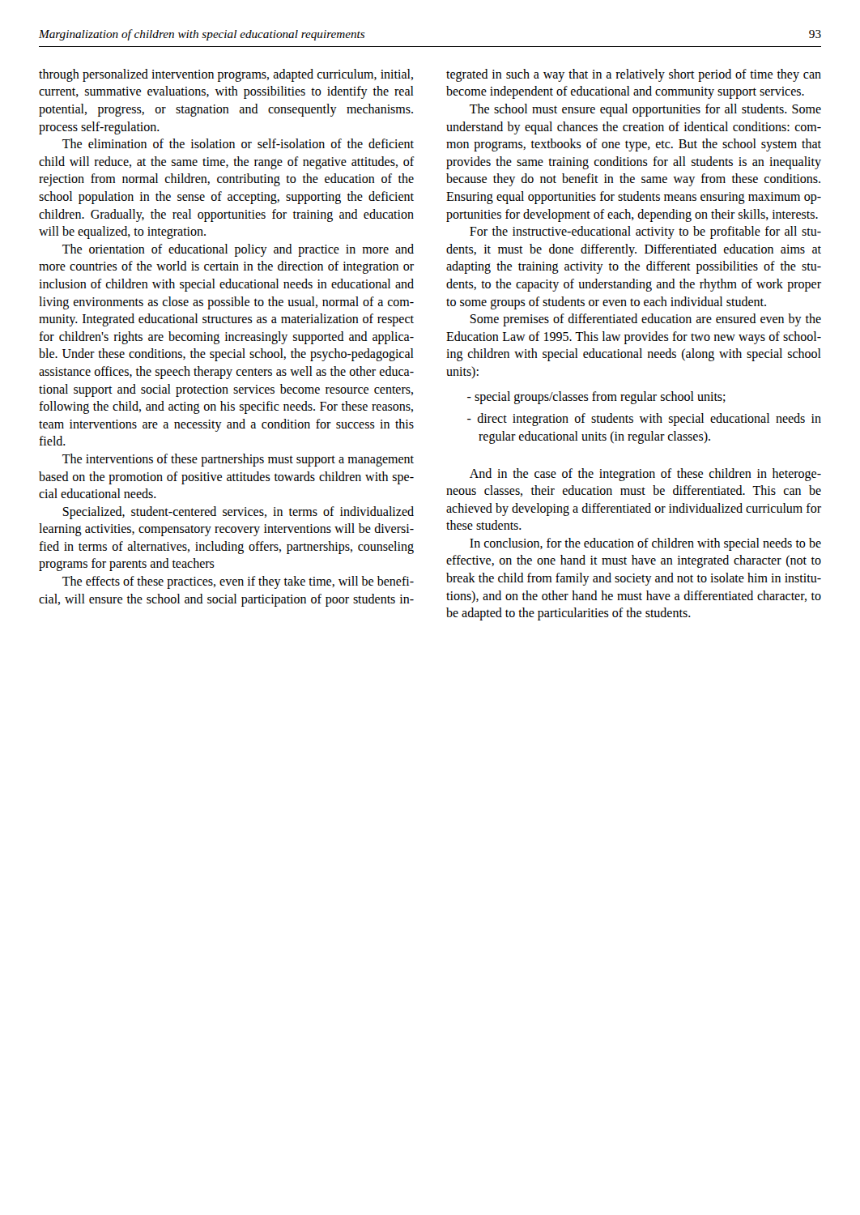Marginalization of children with special educational requirements 93
through personalized intervention programs, adapted curriculum, initial, current, summative evaluations, with possibilities to identify the real potential, progress, or stagnation and consequently mechanisms. process self-regulation.
The elimination of the isolation or self-isolation of the deficient child will reduce, at the same time, the range of negative attitudes, of rejection from normal children, contributing to the education of the school population in the sense of accepting, supporting the deficient children. Gradually, the real opportunities for training and education will be equalized, to integration.
The orientation of educational policy and practice in more and more countries of the world is certain in the direction of integration or inclusion of children with special educational needs in educational and living environments as close as possible to the usual, normal of a community. Integrated educational structures as a materialization of respect for children's rights are becoming increasingly supported and applicable. Under these conditions, the special school, the psycho-pedagogical assistance offices, the speech therapy centers as well as the other educational support and social protection services become resource centers, following the child, and acting on his specific needs. For these reasons, team interventions are a necessity and a condition for success in this field.
The interventions of these partnerships must support a management based on the promotion of positive attitudes towards children with special educational needs.
Specialized, student-centered services, in terms of individualized learning activities, compensatory recovery interventions will be diversified in terms of alternatives, including offers, partnerships, counseling programs for parents and teachers
The effects of these practices, even if they take time, will be beneficial, will ensure the school and social participation of poor students integrated in such a way that in a relatively short period of time they can become independent of educational and community support services.
The school must ensure equal opportunities for all students. Some understand by equal chances the creation of identical conditions: common programs, textbooks of one type, etc. But the school system that provides the same training conditions for all students is an inequality because they do not benefit in the same way from these conditions. Ensuring equal opportunities for students means ensuring maximum opportunities for development of each, depending on their skills, interests.
For the instructive-educational activity to be profitable for all students, it must be done differently. Differentiated education aims at adapting the training activity to the different possibilities of the students, to the capacity of understanding and the rhythm of work proper to some groups of students or even to each individual student.
Some premises of differentiated education are ensured even by the Education Law of 1995. This law provides for two new ways of schooling children with special educational needs (along with special school units):
special groups/classes from regular school units;
direct integration of students with special educational needs in regular educational units (in regular classes).
And in the case of the integration of these children in heterogeneous classes, their education must be differentiated. This can be achieved by developing a differentiated or individualized curriculum for these students.
In conclusion, for the education of children with special needs to be effective, on the one hand it must have an integrated character (not to break the child from family and society and not to isolate him in institutions), and on the other hand he must have a differentiated character, to be adapted to the particularities of the students.